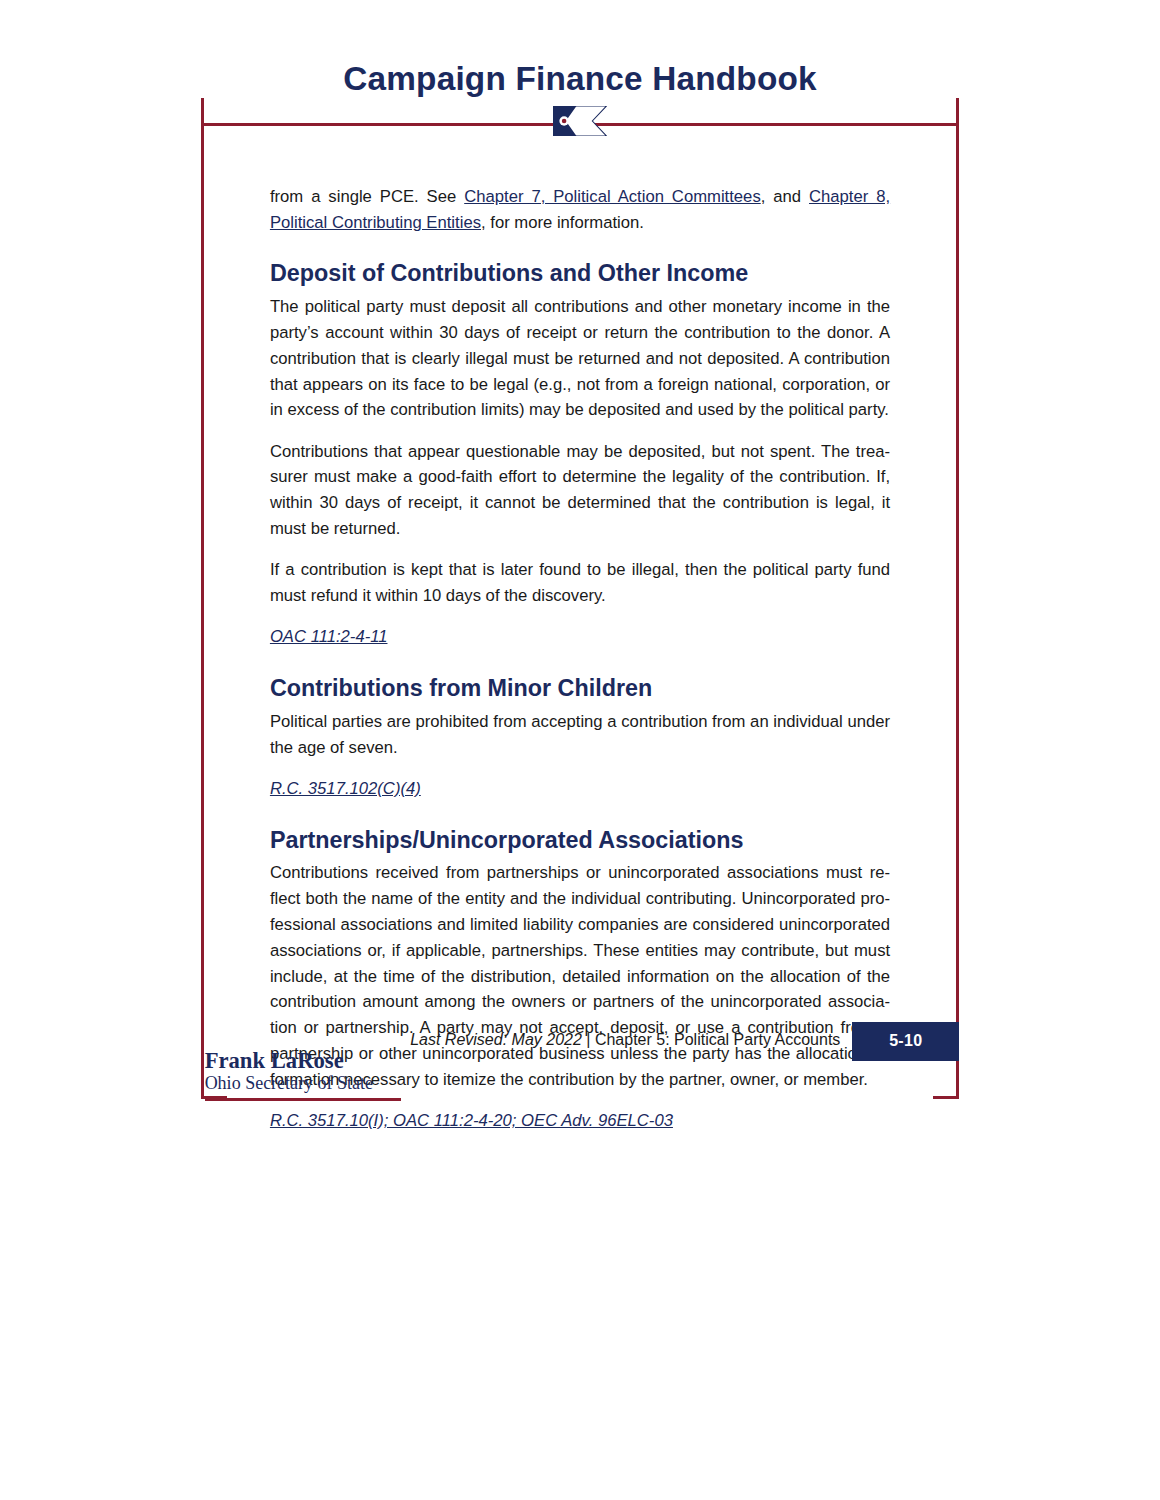Campaign Finance Handbook
from a single PCE. See Chapter 7, Political Action Committees, and Chapter 8, Political Contributing Entities, for more information.
Deposit of Contributions and Other Income
The political party must deposit all contributions and other monetary income in the party’s account within 30 days of receipt or return the contribution to the donor. A contribution that is clearly illegal must be returned and not deposited. A contribution that appears on its face to be legal (e.g., not from a foreign national, corporation, or in excess of the contribution limits) may be deposited and used by the political party.
Contributions that appear questionable may be deposited, but not spent. The treasurer must make a good-faith effort to determine the legality of the contribution. If, within 30 days of receipt, it cannot be determined that the contribution is legal, it must be returned.
If a contribution is kept that is later found to be illegal, then the political party fund must refund it within 10 days of the discovery.
OAC 111:2-4-11
Contributions from Minor Children
Political parties are prohibited from accepting a contribution from an individual under the age of seven.
R.C. 3517.102(C)(4)
Partnerships/Unincorporated Associations
Contributions received from partnerships or unincorporated associations must reflect both the name of the entity and the individual contributing. Unincorporated professional associations and limited liability companies are considered unincorporated associations or, if applicable, partnerships. These entities may contribute, but must include, at the time of the distribution, detailed information on the allocation of the contribution amount among the owners or partners of the unincorporated association or partnership. A party may not accept, deposit, or use a contribution from a partnership or other unincorporated business unless the party has the allocation information necessary to itemize the contribution by the partner, owner, or member.
R.C. 3517.10(I); OAC 111:2-4-20; OEC Adv. 96ELC-03
Last Revised: May 2022 | Chapter 5: Political Party Accounts
5-10
Frank LaRose
Ohio Secretary of State